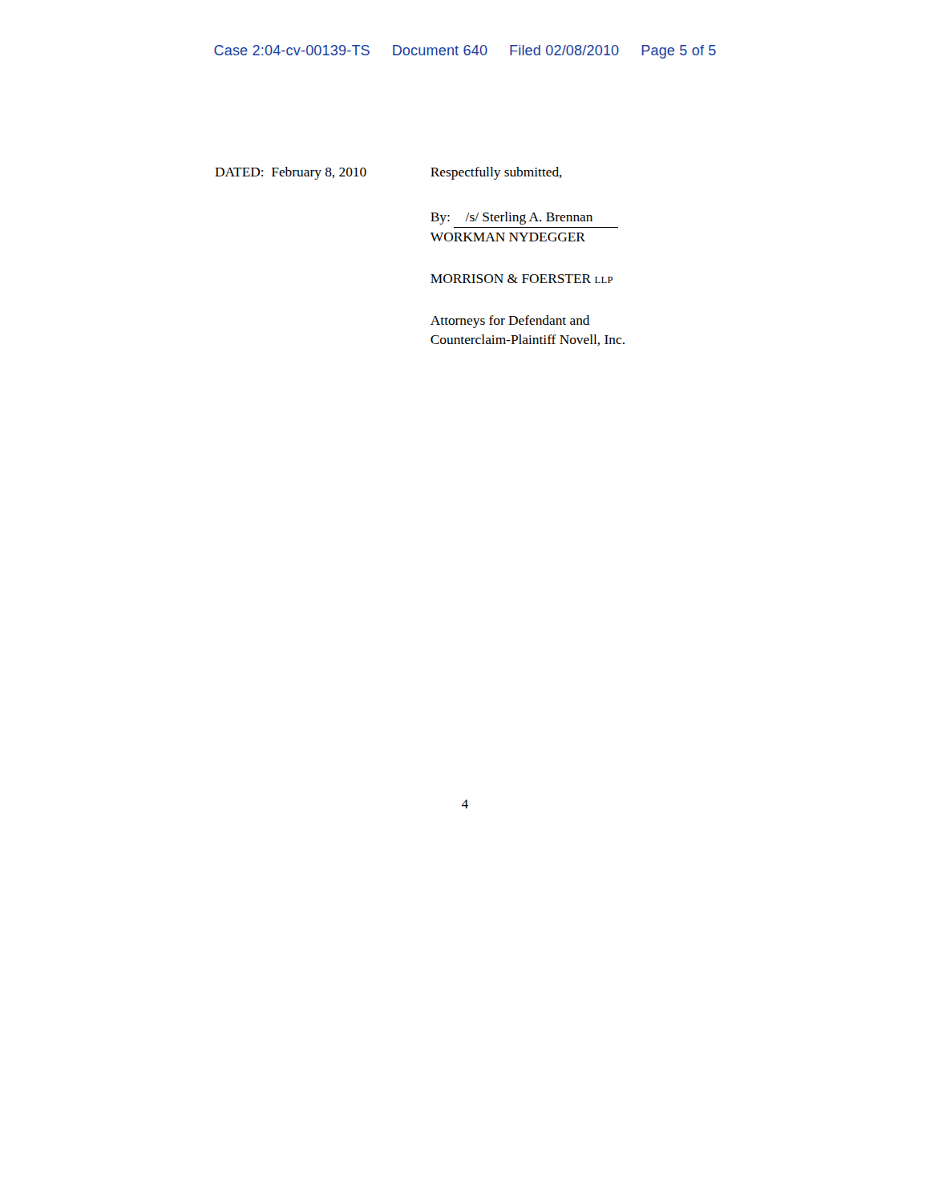Case 2:04-cv-00139-TS Document 640 Filed 02/08/2010 Page 5 of 5
DATED: February 8, 2010
Respectfully submitted,
By: /s/ Sterling A. Brennan
WORKMAN NYDEGGER
MORRISON & FOERSTER LLP
Attorneys for Defendant and
Counterclaim-Plaintiff Novell, Inc.
4